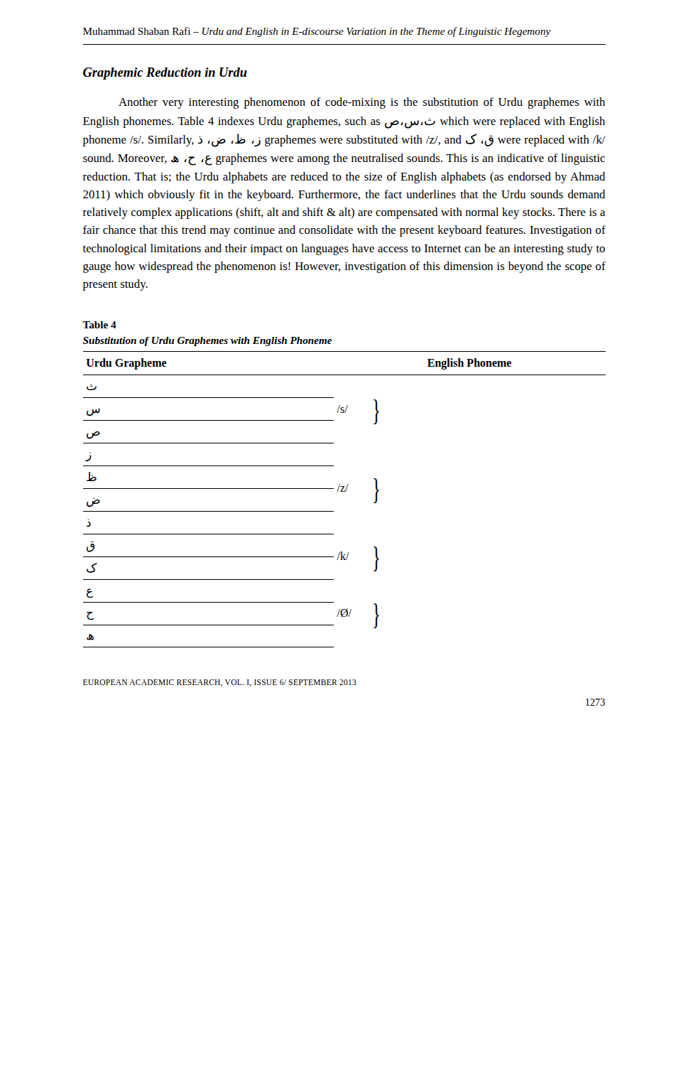Muhammad Shaban Rafi – Urdu and English in E-discourse Variation in the Theme of Linguistic Hegemony
Graphemic Reduction in Urdu
Another very interesting phenomenon of code-mixing is the substitution of Urdu graphemes with English phonemes. Table 4 indexes Urdu graphemes, such as ث،س،ص which were replaced with English phoneme /s/. Similarly, ز، ظ، ض، ذ graphemes were substituted with /z/, and ق، ک were replaced with /k/ sound. Moreover, ع، ح، ھ graphemes were among the neutralised sounds. This is an indicative of linguistic reduction. That is; the Urdu alphabets are reduced to the size of English alphabets (as endorsed by Ahmad 2011) which obviously fit in the keyboard. Furthermore, the fact underlines that the Urdu sounds demand relatively complex applications (shift, alt and shift & alt) are compensated with normal key stocks. There is a fair chance that this trend may continue and consolidate with the present keyboard features. Investigation of technological limitations and their impact on languages have access to Internet can be an interesting study to gauge how widespread the phenomenon is! However, investigation of this dimension is beyond the scope of present study.
Table 4 Substitution of Urdu Graphemes with English Phoneme
| Urdu Grapheme | English Phoneme |
| --- | --- |
| ث | /s/ } |
| س |
| ص |
| ز | /z/ } |
| ظ |
| ض |
| ذ |
| ق | /k/ } |
| ک |
| ع | /Ø/ } |
| ح |
| ھ |
EUROPEAN ACADEMIC RESEARCH, VOL. I, ISSUE 6/ SEPTEMBER 2013
1273